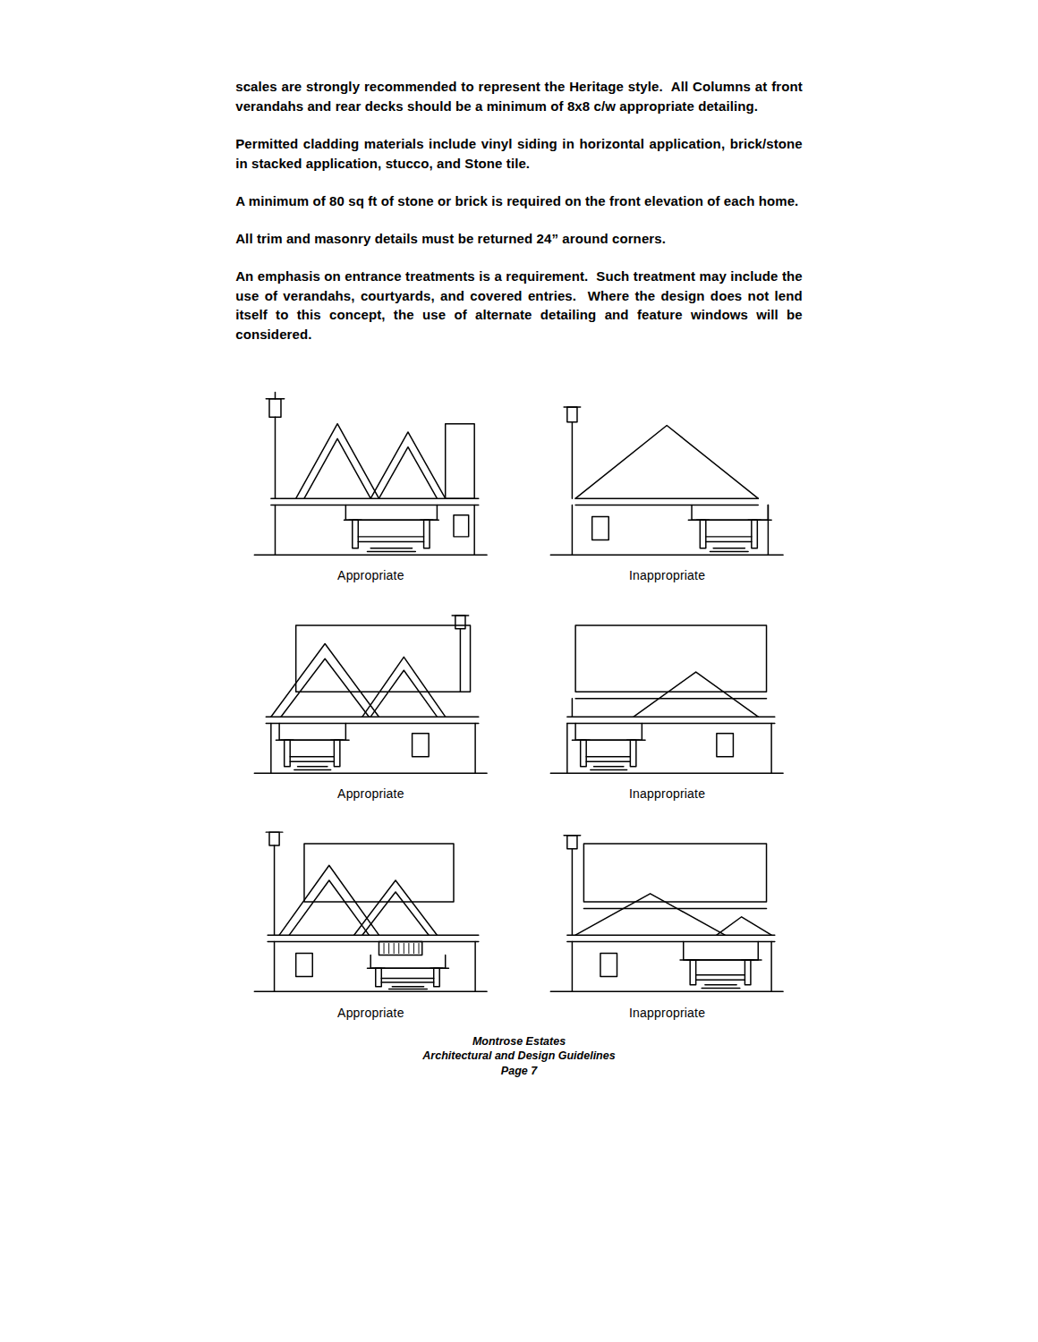scales are strongly recommended to represent the Heritage style. All Columns at front verandahs and rear decks should be a minimum of 8x8 c/w appropriate detailing.
Permitted cladding materials include vinyl siding in horizontal application, brick/stone in stacked application, stucco, and Stone tile.
A minimum of 80 sq ft of stone or brick is required on the front elevation of each home.
All trim and masonry details must be returned 24” around corners.
An emphasis on entrance treatments is a requirement. Such treatment may include the use of verandahs, courtyards, and covered entries. Where the design does not lend itself to this concept, the use of alternate detailing and feature windows will be considered.
Appropriate
Inappropriate
Appropriate
Inappropriate
Appropriate
Inappropriate
Montrose Estates
Architectural and Design Guidelines
Page 7